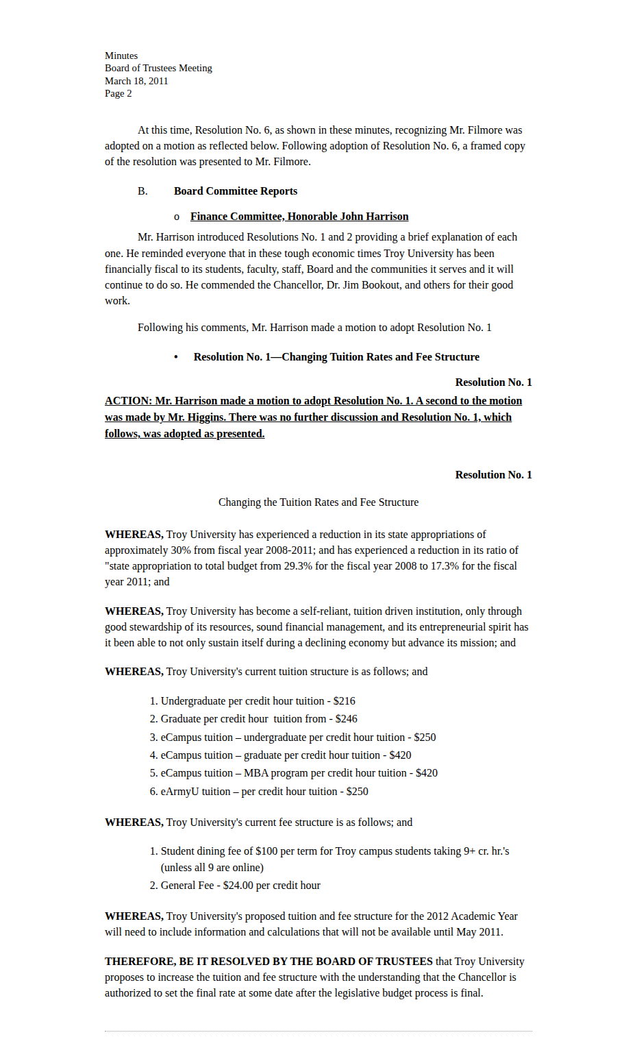Minutes
Board of Trustees Meeting
March 18, 2011
Page 2
At this time, Resolution No. 6, as shown in these minutes, recognizing Mr. Filmore was adopted on a motion as reflected below. Following adoption of Resolution No. 6, a framed copy of the resolution was presented to Mr. Filmore.
B. Board Committee Reports
oFinance Committee, Honorable John Harrison
Mr. Harrison introduced Resolutions No. 1 and 2 providing a brief explanation of each one. He reminded everyone that in these tough economic times Troy University has been financially fiscal to its students, faculty, staff, Board and the communities it serves and it will continue to do so. He commended the Chancellor, Dr. Jim Bookout, and others for their good work.
Following his comments, Mr. Harrison made a motion to adopt Resolution No. 1
•Resolution No. 1—Changing Tuition Rates and Fee Structure
Resolution No. 1
ACTION: Mr. Harrison made a motion to adopt Resolution No. 1. A second to the motion was made by Mr. Higgins. There was no further discussion and Resolution No. 1, which follows, was adopted as presented.
Resolution No. 1
Changing the Tuition Rates and Fee Structure
WHEREAS, Troy University has experienced a reduction in its state appropriations of approximately 30% from fiscal year 2008-2011; and has experienced a reduction in its ratio of "state appropriation to total budget from 29.3% for the fiscal year 2008 to 17.3% for the fiscal year 2011; and
WHEREAS, Troy University has become a self-reliant, tuition driven institution, only through good stewardship of its resources, sound financial management, and its entrepreneurial spirit has it been able to not only sustain itself during a declining economy but advance its mission; and
WHEREAS, Troy University's current tuition structure is as follows; and
Undergraduate per credit hour tuition - $216
Graduate per credit hour tuition from - $246
eCampus tuition – undergraduate per credit hour tuition - $250
eCampus tuition – graduate per credit hour tuition - $420
eCampus tuition – MBA program per credit hour tuition - $420
eArmyU tuition – per credit hour tuition - $250
WHEREAS, Troy University's current fee structure is as follows; and
Student dining fee of $100 per term for Troy campus students taking 9+ cr. hr.'s (unless all 9 are online)
General Fee - $24.00 per credit hour
WHEREAS, Troy University's proposed tuition and fee structure for the 2012 Academic Year will need to include information and calculations that will not be available until May 2011.
THEREFORE, BE IT RESOLVED BY THE BOARD OF TRUSTEES that Troy University proposes to increase the tuition and fee structure with the understanding that the Chancellor is authorized to set the final rate at some date after the legislative budget process is final.